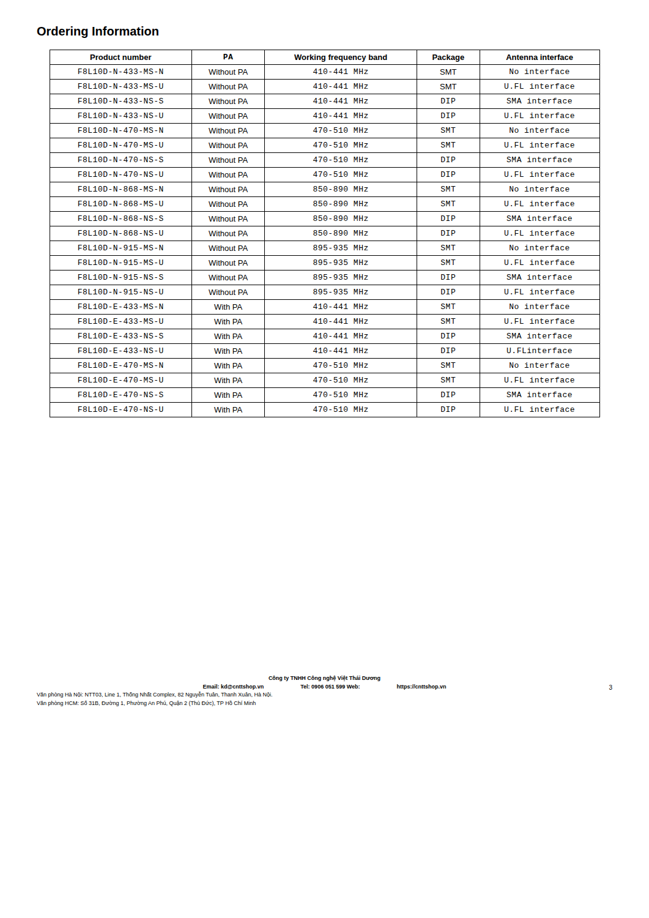Ordering Information
| Product number | PA | Working frequency band | Package | Antenna interface |
| --- | --- | --- | --- | --- |
| F8L10D-N-433-MS-N | Without PA | 410-441 MHz | SMT | No interface |
| F8L10D-N-433-MS-U | Without PA | 410-441 MHz | SMT | U.FL interface |
| F8L10D-N-433-NS-S | Without PA | 410-441 MHz | DIP | SMA interface |
| F8L10D-N-433-NS-U | Without PA | 410-441 MHz | DIP | U.FL interface |
| F8L10D-N-470-MS-N | Without PA | 470-510 MHz | SMT | No interface |
| F8L10D-N-470-MS-U | Without PA | 470-510 MHz | SMT | U.FL interface |
| F8L10D-N-470-NS-S | Without PA | 470-510 MHz | DIP | SMA interface |
| F8L10D-N-470-NS-U | Without PA | 470-510 MHz | DIP | U.FL interface |
| F8L10D-N-868-MS-N | Without PA | 850-890 MHz | SMT | No interface |
| F8L10D-N-868-MS-U | Without PA | 850-890 MHz | SMT | U.FL interface |
| F8L10D-N-868-NS-S | Without PA | 850-890 MHz | DIP | SMA interface |
| F8L10D-N-868-NS-U | Without PA | 850-890 MHz | DIP | U.FL interface |
| F8L10D-N-915-MS-N | Without PA | 895-935 MHz | SMT | No interface |
| F8L10D-N-915-MS-U | Without PA | 895-935 MHz | SMT | U.FL interface |
| F8L10D-N-915-NS-S | Without PA | 895-935 MHz | DIP | SMA interface |
| F8L10D-N-915-NS-U | Without PA | 895-935 MHz | DIP | U.FL interface |
| F8L10D-E-433-MS-N | With PA | 410-441 MHz | SMT | No interface |
| F8L10D-E-433-MS-U | With PA | 410-441 MHz | SMT | U.FL interface |
| F8L10D-E-433-NS-S | With PA | 410-441 MHz | DIP | SMA interface |
| F8L10D-E-433-NS-U | With PA | 410-441 MHz | DIP | U.FLinterface |
| F8L10D-E-470-MS-N | With PA | 470-510 MHz | SMT | No interface |
| F8L10D-E-470-MS-U | With PA | 470-510 MHz | SMT | U.FL interface |
| F8L10D-E-470-NS-S | With PA | 470-510 MHz | DIP | SMA interface |
| F8L10D-E-470-NS-U | With PA | 470-510 MHz | DIP | U.FL interface |
3
Công ty TNHH Công nghệ Việt Thái Dương
Email: kd@cnttshop.vn Tel: 0906 051 599 Web: https://cnttshop.vn
Văn phòng Hà Nội: NTT03, Line 1, Thống Nhất Complex, 82 Nguyễn Tuân, Thanh Xuân, Hà Nội.
Văn phòng HCM: Số 31B, Đường 1, Phường An Phú, Quận 2 (Thủ Đức), TP Hồ Chí Minh